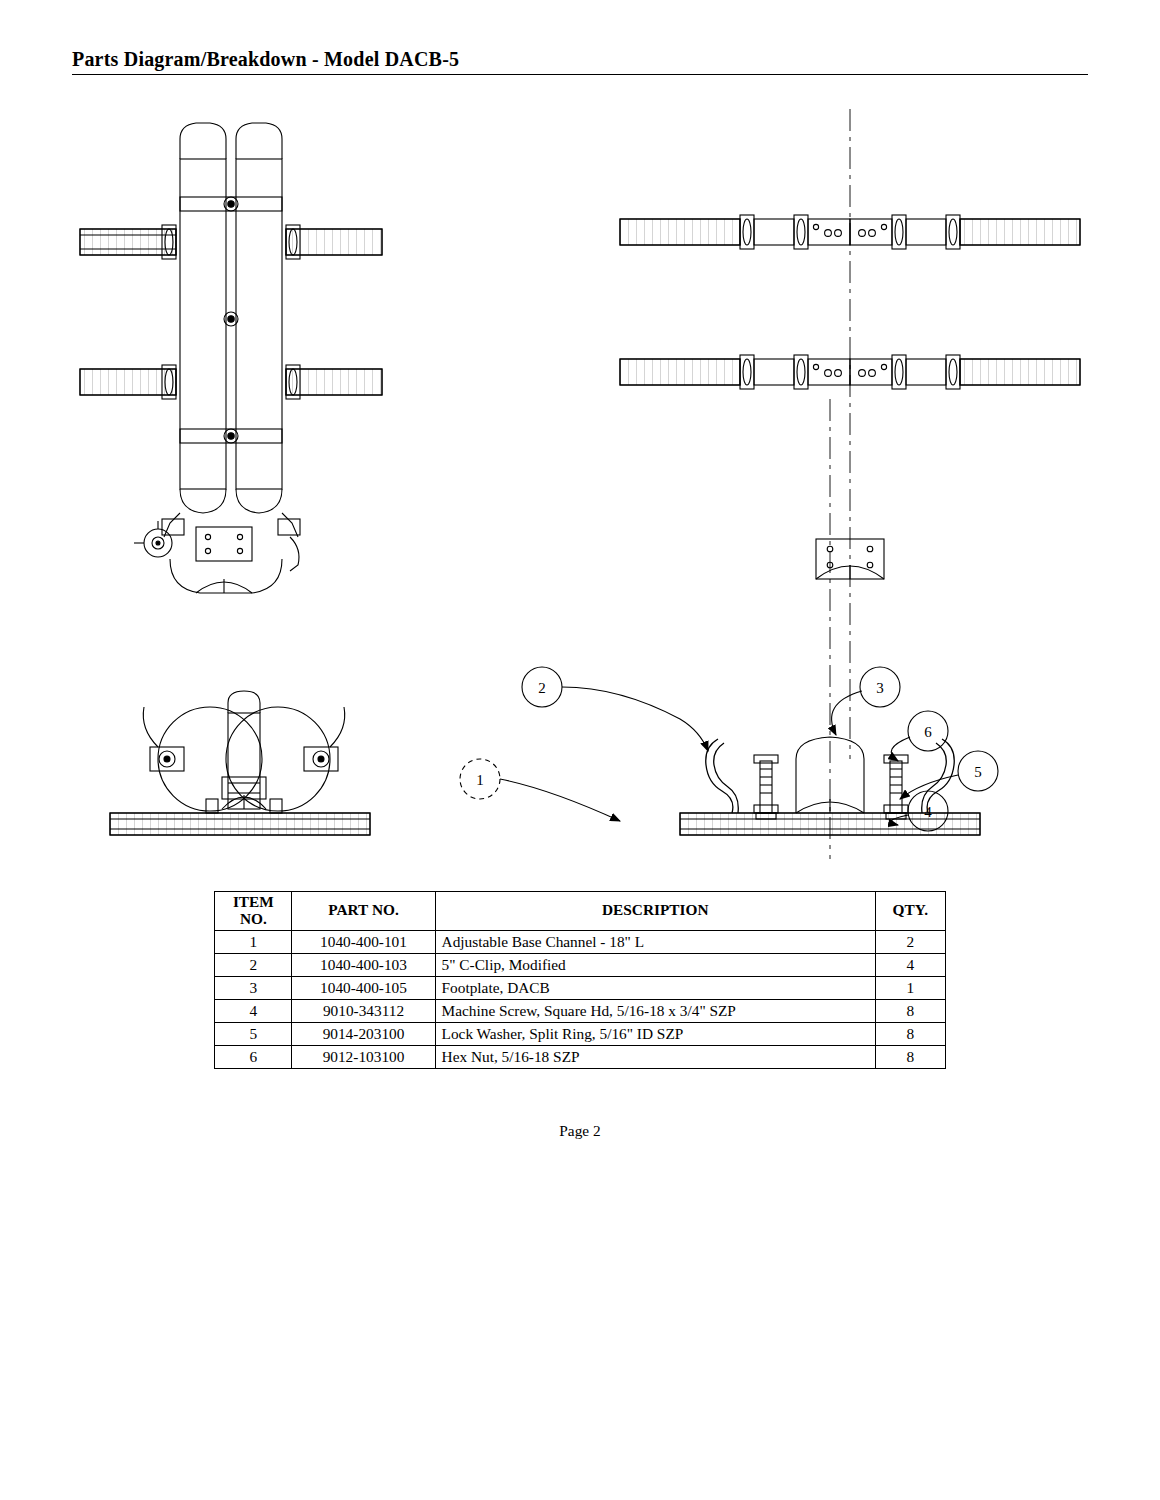Parts Diagram/Breakdown - Model DACB-5
1 2 3 6 5 4
| ITEM NO. | PART NO. | DESCRIPTION | QTY. |
| --- | --- | --- | --- |
| 1 | 1040-400-101 | Adjustable Base Channel - 18" L | 2 |
| 2 | 1040-400-103 | 5" C-Clip, Modified | 4 |
| 3 | 1040-400-105 | Footplate, DACB | 1 |
| 4 | 9010-343112 | Machine Screw, Square Hd, 5/16-18 x 3/4" SZP | 8 |
| 5 | 9014-203100 | Lock Washer, Split Ring, 5/16" ID SZP | 8 |
| 6 | 9012-103100 | Hex Nut, 5/16-18 SZP | 8 |
Page 2